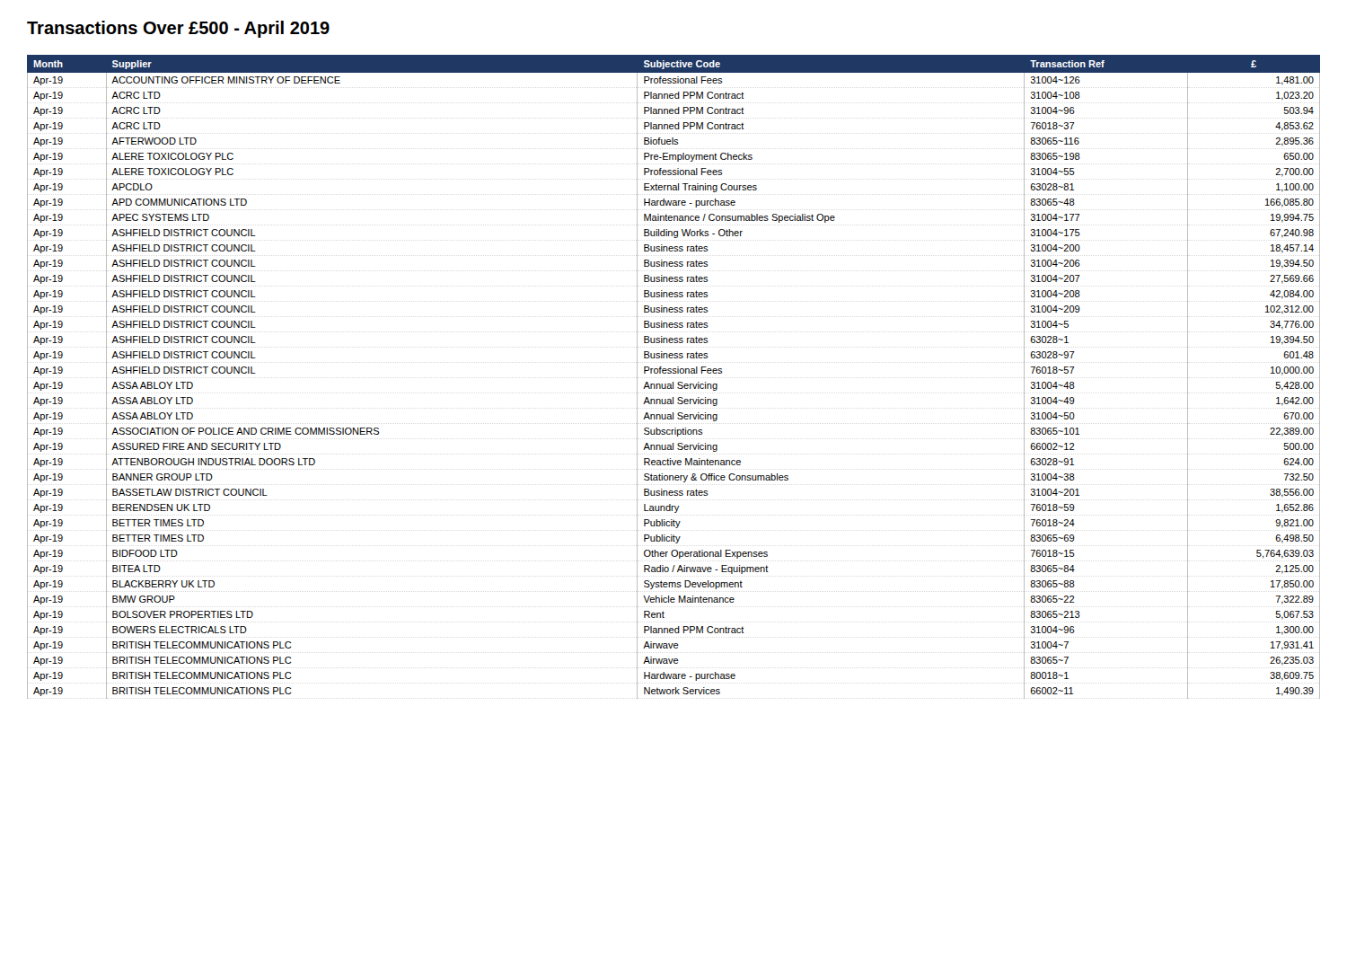Transactions Over £500 - April 2019
| Month | Supplier | Subjective Code | Transaction Ref | £ |
| --- | --- | --- | --- | --- |
| Apr-19 | ACCOUNTING OFFICER MINISTRY OF DEFENCE | Professional Fees | 31004~126 | 1,481.00 |
| Apr-19 | ACRC LTD | Planned PPM Contract | 31004~108 | 1,023.20 |
| Apr-19 | ACRC LTD | Planned PPM Contract | 31004~96 | 503.94 |
| Apr-19 | ACRC LTD | Planned PPM Contract | 76018~37 | 4,853.62 |
| Apr-19 | AFTERWOOD LTD | Biofuels | 83065~116 | 2,895.36 |
| Apr-19 | ALERE TOXICOLOGY PLC | Pre-Employment Checks | 83065~198 | 650.00 |
| Apr-19 | ALERE TOXICOLOGY PLC | Professional Fees | 31004~55 | 2,700.00 |
| Apr-19 | APCDLO | External Training Courses | 63028~81 | 1,100.00 |
| Apr-19 | APD COMMUNICATIONS LTD | Hardware - purchase | 83065~48 | 166,085.80 |
| Apr-19 | APEC SYSTEMS LTD | Maintenance / Consumables Specialist Ope | 31004~177 | 19,994.75 |
| Apr-19 | ASHFIELD DISTRICT COUNCIL | Building Works - Other | 31004~175 | 67,240.98 |
| Apr-19 | ASHFIELD DISTRICT COUNCIL | Business rates | 31004~200 | 18,457.14 |
| Apr-19 | ASHFIELD DISTRICT COUNCIL | Business rates | 31004~206 | 19,394.50 |
| Apr-19 | ASHFIELD DISTRICT COUNCIL | Business rates | 31004~207 | 27,569.66 |
| Apr-19 | ASHFIELD DISTRICT COUNCIL | Business rates | 31004~208 | 42,084.00 |
| Apr-19 | ASHFIELD DISTRICT COUNCIL | Business rates | 31004~209 | 102,312.00 |
| Apr-19 | ASHFIELD DISTRICT COUNCIL | Business rates | 31004~5 | 34,776.00 |
| Apr-19 | ASHFIELD DISTRICT COUNCIL | Business rates | 63028~1 | 19,394.50 |
| Apr-19 | ASHFIELD DISTRICT COUNCIL | Business rates | 63028~97 | 601.48 |
| Apr-19 | ASHFIELD DISTRICT COUNCIL | Professional Fees | 76018~57 | 10,000.00 |
| Apr-19 | ASSA ABLOY LTD | Annual Servicing | 31004~48 | 5,428.00 |
| Apr-19 | ASSA ABLOY LTD | Annual Servicing | 31004~49 | 1,642.00 |
| Apr-19 | ASSA ABLOY LTD | Annual Servicing | 31004~50 | 670.00 |
| Apr-19 | ASSOCIATION OF POLICE AND CRIME COMMISSIONERS | Subscriptions | 83065~101 | 22,389.00 |
| Apr-19 | ASSURED FIRE AND SECURITY LTD | Annual Servicing | 66002~12 | 500.00 |
| Apr-19 | ATTENBOROUGH INDUSTRIAL DOORS LTD | Reactive Maintenance | 63028~91 | 624.00 |
| Apr-19 | BANNER GROUP LTD | Stationery & Office Consumables | 31004~38 | 732.50 |
| Apr-19 | BASSETLAW DISTRICT COUNCIL | Business rates | 31004~201 | 38,556.00 |
| Apr-19 | BERENDSEN UK LTD | Laundry | 76018~59 | 1,652.86 |
| Apr-19 | BETTER TIMES LTD | Publicity | 76018~24 | 9,821.00 |
| Apr-19 | BETTER TIMES LTD | Publicity | 83065~69 | 6,498.50 |
| Apr-19 | BIDFOOD LTD | Other Operational Expenses | 76018~15 | 5,764,639.03 |
| Apr-19 | BITEA LTD | Radio / Airwave - Equipment | 83065~84 | 2,125.00 |
| Apr-19 | BLACKBERRY UK LTD | Systems Development | 83065~88 | 17,850.00 |
| Apr-19 | BMW GROUP | Vehicle Maintenance | 83065~22 | 7,322.89 |
| Apr-19 | BOLSOVER PROPERTIES LTD | Rent | 83065~213 | 5,067.53 |
| Apr-19 | BOWERS ELECTRICALS LTD | Planned PPM Contract | 31004~96 | 1,300.00 |
| Apr-19 | BRITISH TELECOMMUNICATIONS PLC | Airwave | 31004~7 | 17,931.41 |
| Apr-19 | BRITISH TELECOMMUNICATIONS PLC | Airwave | 83065~7 | 26,235.03 |
| Apr-19 | BRITISH TELECOMMUNICATIONS PLC | Hardware - purchase | 80018~1 | 38,609.75 |
| Apr-19 | BRITISH TELECOMMUNICATIONS PLC | Network Services | 66002~11 | 1,490.39 |